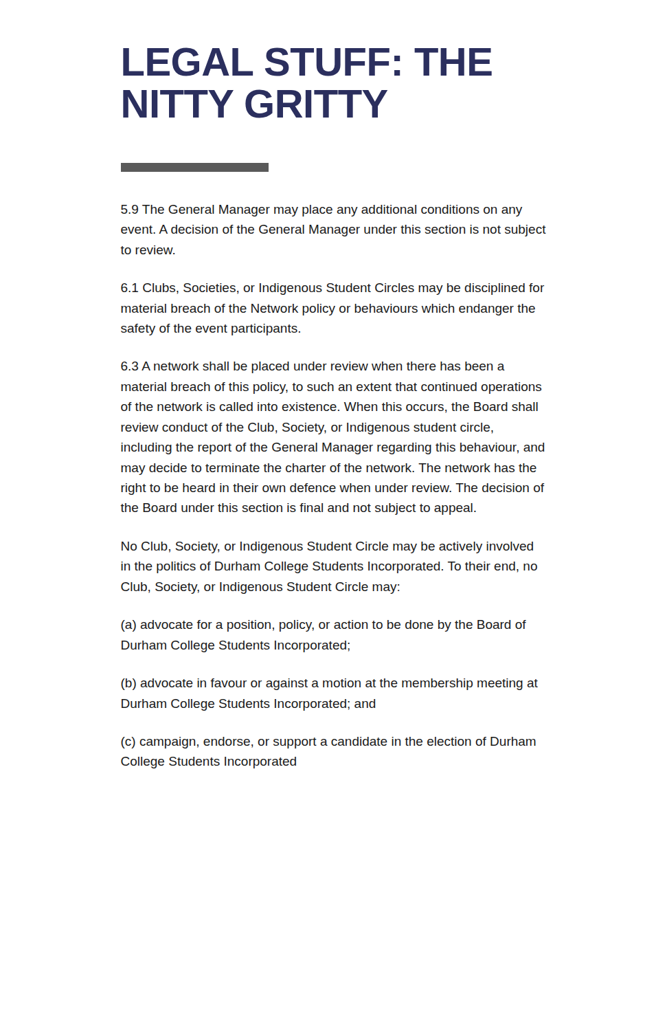Legal Stuff: The Nitty Gritty
5.9 The General Manager may place any additional conditions on any event. A decision of the General Manager under this section is not subject to review.
6.1 Clubs, Societies, or Indigenous Student Circles may be disciplined for material breach of the Network policy or behaviours which endanger the safety of the event participants.
6.3 A network shall be placed under review when there has been a material breach of this policy, to such an extent that continued operations of the network is called into existence. When this occurs, the Board shall review conduct of the Club, Society, or Indigenous student circle, including the report of the General Manager regarding this behaviour, and may decide to terminate the charter of the network. The network has the right to be heard in their own defence when under review. The decision of the Board under this section is final and not subject to appeal.
No Club, Society, or Indigenous Student Circle may be actively involved in the politics of Durham College Students Incorporated. To their end, no Club, Society, or Indigenous Student Circle may:
(a) advocate for a position, policy, or action to be done by the Board of Durham College Students Incorporated;
(b) advocate in favour or against a motion at the membership meeting at Durham College Students Incorporated; and
(c) campaign, endorse, or support a candidate in the election of Durham College Students Incorporated